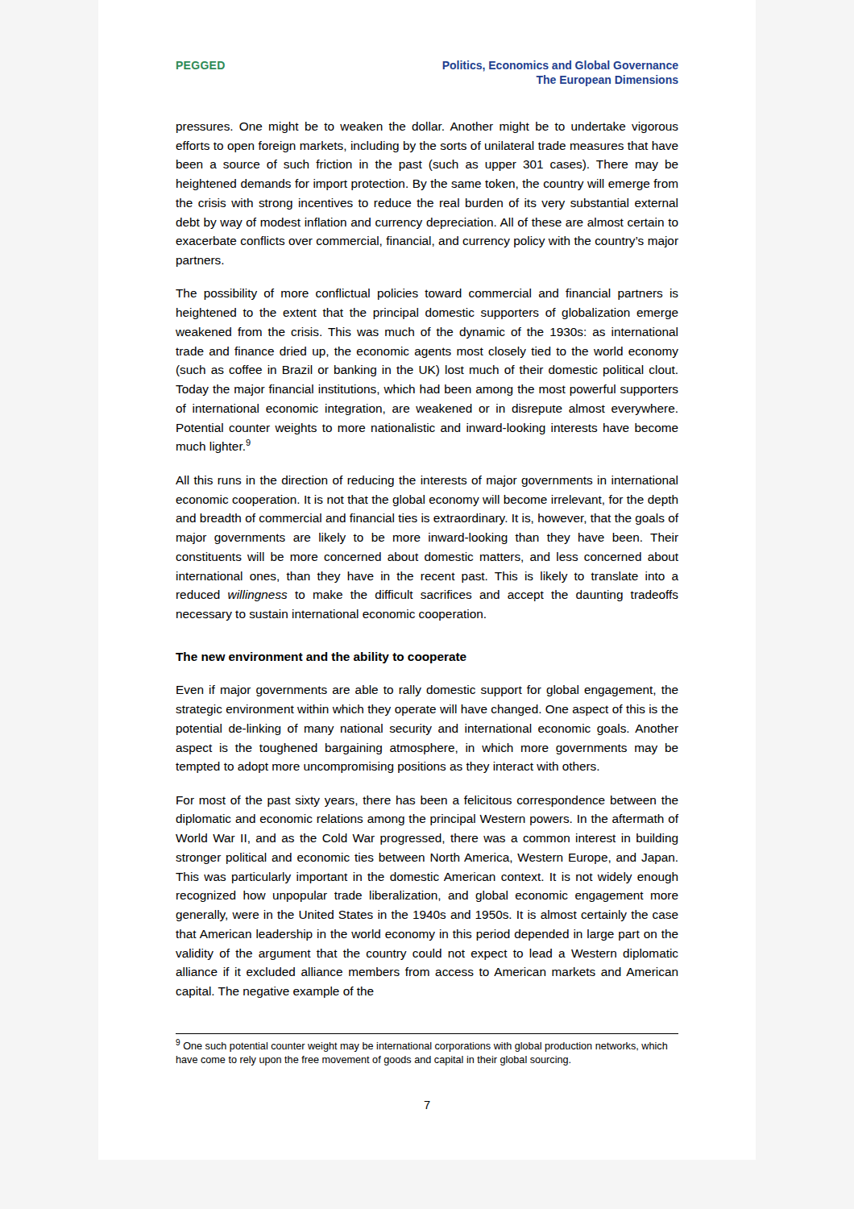PEGGED
Politics, Economics and Global Governance
The European Dimensions
pressures. One might be to weaken the dollar. Another might be to undertake vigorous efforts to open foreign markets, including by the sorts of unilateral trade measures that have been a source of such friction in the past (such as upper 301 cases). There may be heightened demands for import protection. By the same token, the country will emerge from the crisis with strong incentives to reduce the real burden of its very substantial external debt by way of modest inflation and currency depreciation. All of these are almost certain to exacerbate conflicts over commercial, financial, and currency policy with the country’s major partners.
The possibility of more conflictual policies toward commercial and financial partners is heightened to the extent that the principal domestic supporters of globalization emerge weakened from the crisis. This was much of the dynamic of the 1930s: as international trade and finance dried up, the economic agents most closely tied to the world economy (such as coffee in Brazil or banking in the UK) lost much of their domestic political clout. Today the major financial institutions, which had been among the most powerful supporters of international economic integration, are weakened or in disrepute almost everywhere. Potential counter weights to more nationalistic and inward-looking interests have become much lighter.9
All this runs in the direction of reducing the interests of major governments in international economic cooperation. It is not that the global economy will become irrelevant, for the depth and breadth of commercial and financial ties is extraordinary. It is, however, that the goals of major governments are likely to be more inward-looking than they have been. Their constituents will be more concerned about domestic matters, and less concerned about international ones, than they have in the recent past. This is likely to translate into a reduced willingness to make the difficult sacrifices and accept the daunting tradeoffs necessary to sustain international economic cooperation.
The new environment and the ability to cooperate
Even if major governments are able to rally domestic support for global engagement, the strategic environment within which they operate will have changed. One aspect of this is the potential de-linking of many national security and international economic goals. Another aspect is the toughened bargaining atmosphere, in which more governments may be tempted to adopt more uncompromising positions as they interact with others.
For most of the past sixty years, there has been a felicitous correspondence between the diplomatic and economic relations among the principal Western powers. In the aftermath of World War II, and as the Cold War progressed, there was a common interest in building stronger political and economic ties between North America, Western Europe, and Japan. This was particularly important in the domestic American context. It is not widely enough recognized how unpopular trade liberalization, and global economic engagement more generally, were in the United States in the 1940s and 1950s. It is almost certainly the case that American leadership in the world economy in this period depended in large part on the validity of the argument that the country could not expect to lead a Western diplomatic alliance if it excluded alliance members from access to American markets and American capital. The negative example of the
9 One such potential counter weight may be international corporations with global production networks, which have come to rely upon the free movement of goods and capital in their global sourcing.
7